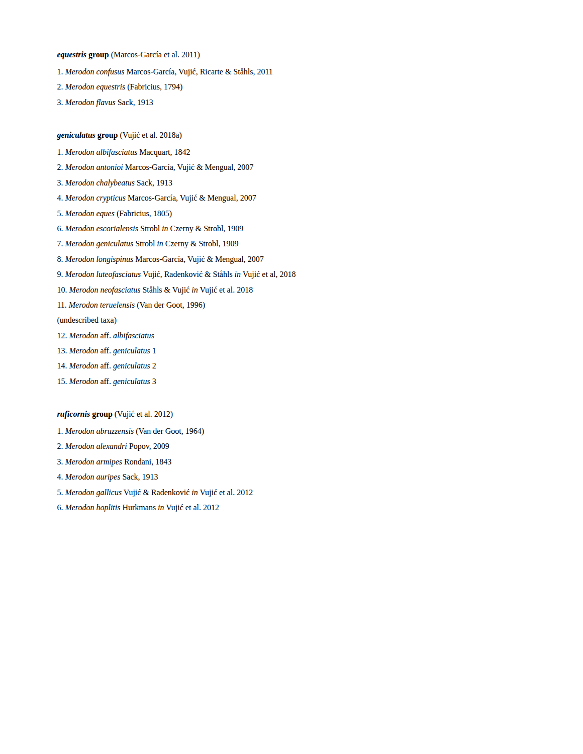equestris group (Marcos-García et al. 2011)
1. Merodon confusus Marcos-García, Vujić, Ricarte & Ståhls, 2011
2. Merodon equestris (Fabricius, 1794)
3. Merodon flavus Sack, 1913
geniculatus group (Vujić et al. 2018a)
1. Merodon albifasciatus Macquart, 1842
2. Merodon antonioi Marcos-García, Vujić & Mengual, 2007
3. Merodon chalybeatus Sack, 1913
4. Merodon crypticus Marcos-García, Vujić & Mengual, 2007
5. Merodon eques (Fabricius, 1805)
6. Merodon escorialensis Strobl in Czerny & Strobl, 1909
7. Merodon geniculatus Strobl in Czerny & Strobl, 1909
8. Merodon longispinus Marcos-García, Vujić & Mengual, 2007
9. Merodon luteofasciatus Vujić, Radenković & Ståhls in Vujić et al, 2018
10. Merodon neofasciatus Ståhls & Vujić in Vujić et al. 2018
11. Merodon teruelensis (Van der Goot, 1996)
(undescribed taxa)
12. Merodon aff. albifasciatus
13. Merodon aff. geniculatus 1
14. Merodon aff. geniculatus 2
15. Merodon aff. geniculatus 3
ruficornis group (Vujić et al. 2012)
1. Merodon abruzzensis (Van der Goot, 1964)
2. Merodon alexandri Popov, 2009
3. Merodon armipes Rondani, 1843
4. Merodon auripes Sack, 1913
5. Merodon gallicus Vujić & Radenković in Vujić et al. 2012
6. Merodon hoplitis Hurkmans in Vujić et al. 2012